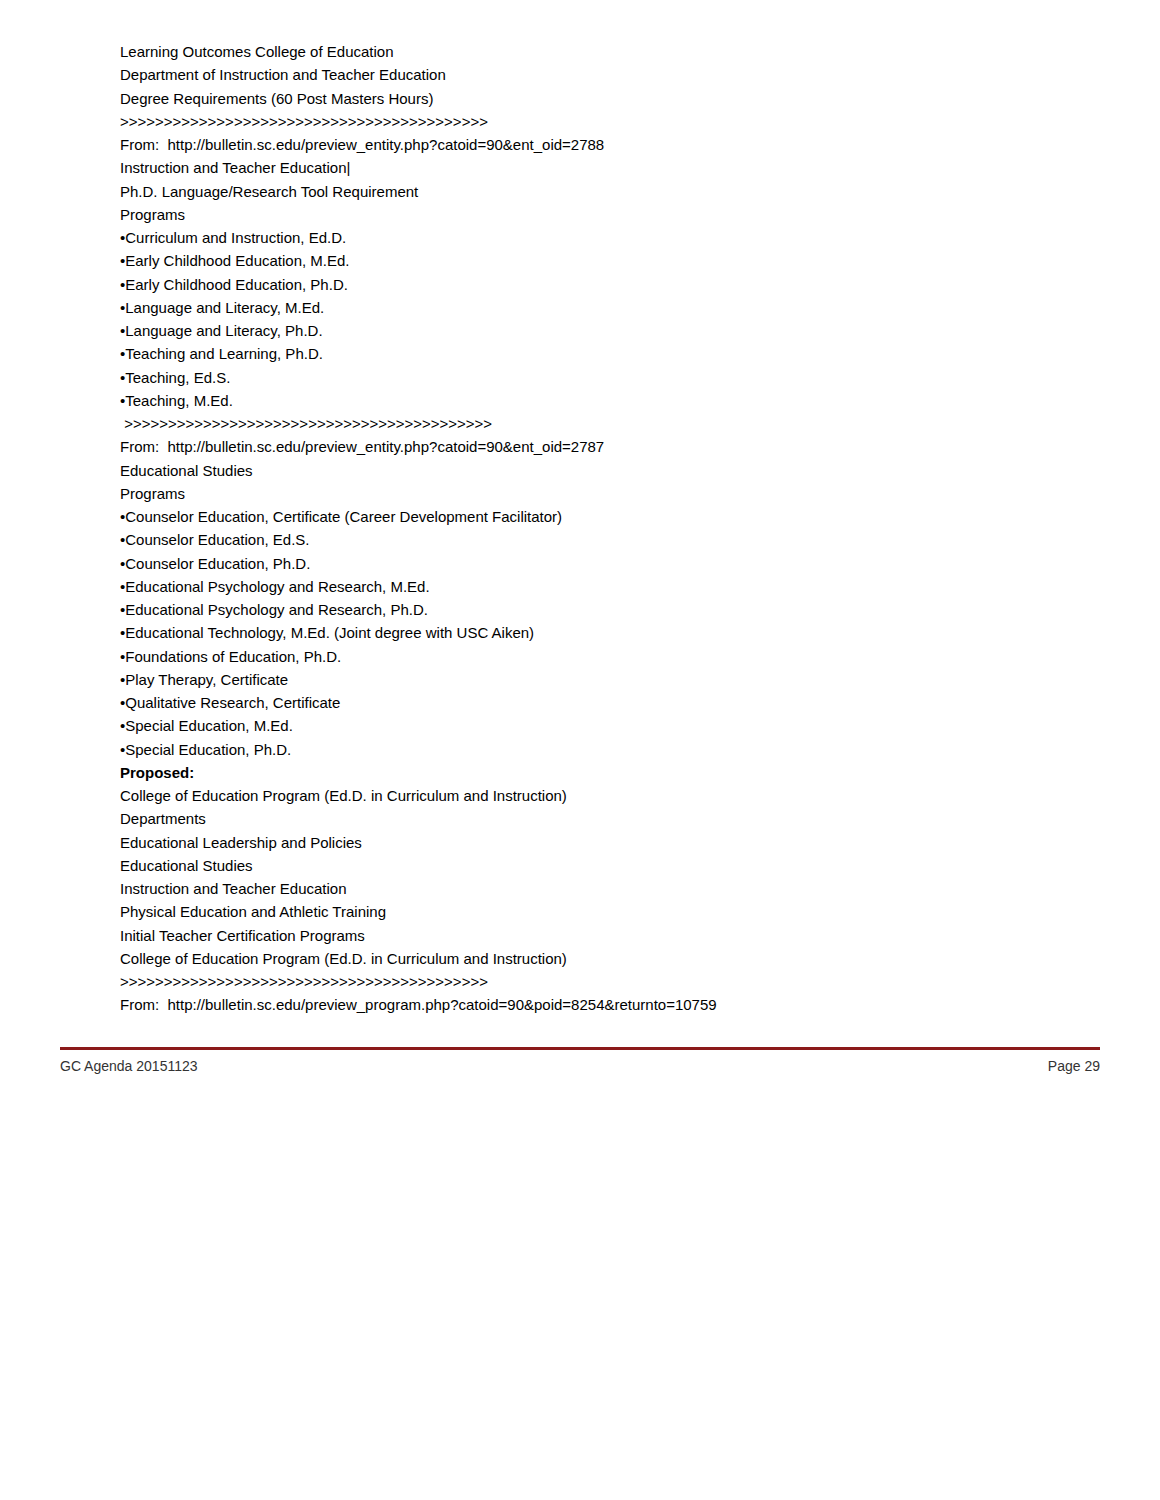Learning Outcomes College of Education
Department of Instruction and Teacher Education
Degree Requirements (60 Post Masters Hours)
>>>>>>>>>>>>>>>>>>>>>>>>>>>>>>>>>>>>>>>>>>
From: http://bulletin.sc.edu/preview_entity.php?catoid=90&ent_oid=2788
Instruction and Teacher Education|
Ph.D. Language/Research Tool Requirement
Programs
•Curriculum and Instruction, Ed.D.
•Early Childhood Education, M.Ed.
•Early Childhood Education, Ph.D.
•Language and Literacy, M.Ed.
•Language and Literacy, Ph.D.
•Teaching and Learning, Ph.D.
•Teaching, Ed.S.
•Teaching, M.Ed.
>>>>>>>>>>>>>>>>>>>>>>>>>>>>>>>>>>>>>>>>>>
From: http://bulletin.sc.edu/preview_entity.php?catoid=90&ent_oid=2787
Educational Studies
Programs
•Counselor Education, Certificate (Career Development Facilitator)
•Counselor Education, Ed.S.
•Counselor Education, Ph.D.
•Educational Psychology and Research, M.Ed.
•Educational Psychology and Research, Ph.D.
•Educational Technology, M.Ed. (Joint degree with USC Aiken)
•Foundations of Education, Ph.D.
•Play Therapy, Certificate
•Qualitative Research, Certificate
•Special Education, M.Ed.
•Special Education, Ph.D.
Proposed:
College of Education Program (Ed.D. in Curriculum and Instruction)
Departments
Educational Leadership and Policies
Educational Studies
Instruction and Teacher Education
Physical Education and Athletic Training
Initial Teacher Certification Programs
College of Education Program (Ed.D. in Curriculum and Instruction)
>>>>>>>>>>>>>>>>>>>>>>>>>>>>>>>>>>>>>>>>>>
From: http://bulletin.sc.edu/preview_program.php?catoid=90&poid=8254&returnto=10759
GC Agenda 20151123 Page 29